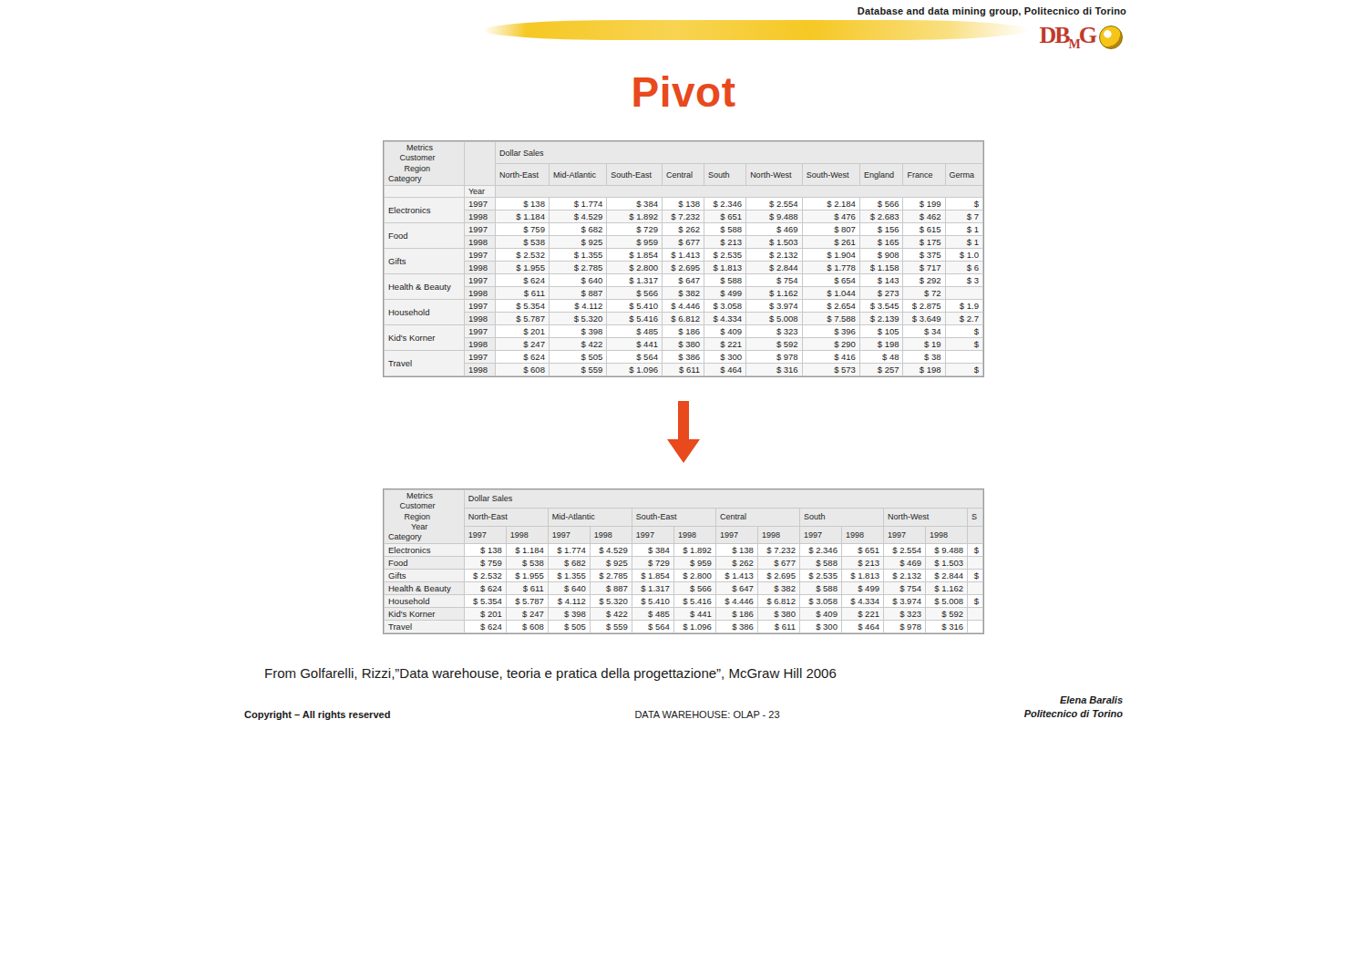Database and data mining group, Politecnico di Torino
DBMG
Pivot
| Metrics Customer Region Category | | Dollar Sales |
| --- | --- | --- |
| North-East | Mid-Atlantic | South-East | Central | South | North-West | South-West | England | France | Germa |
| | Year | |
| Electronics | 1997 | $ 138 | $ 1.774 | $ 384 | $ 138 | $ 2.346 | $ 2.554 | $ 2.184 | $ 566 | $ 199 | $ |
| 1998 | $ 1.184 | $ 4.529 | $ 1.892 | $ 7.232 | $ 651 | $ 9.488 | $ 476 | $ 2.683 | $ 462 | $ 7 |
| Food | 1997 | $ 759 | $ 682 | $ 729 | $ 262 | $ 588 | $ 469 | $ 807 | $ 156 | $ 615 | $ 1 |
| 1998 | $ 538 | $ 925 | $ 959 | $ 677 | $ 213 | $ 1.503 | $ 261 | $ 165 | $ 175 | $ 1 |
| Gifts | 1997 | $ 2.532 | $ 1.355 | $ 1.854 | $ 1.413 | $ 2.535 | $ 2.132 | $ 1.904 | $ 908 | $ 375 | $ 1.0 |
| 1998 | $ 1.955 | $ 2.785 | $ 2.800 | $ 2.695 | $ 1.813 | $ 2.844 | $ 1.778 | $ 1.158 | $ 717 | $ 6 |
| Health & Beauty | 1997 | $ 624 | $ 640 | $ 1.317 | $ 647 | $ 588 | $ 754 | $ 654 | $ 143 | $ 292 | $ 3 |
| 1998 | $ 611 | $ 887 | $ 566 | $ 382 | $ 499 | $ 1.162 | $ 1.044 | $ 273 | $ 72 | |
| Household | 1997 | $ 5.354 | $ 4.112 | $ 5.410 | $ 4.446 | $ 3.058 | $ 3.974 | $ 2.654 | $ 3.545 | $ 2.875 | $ 1.9 |
| 1998 | $ 5.787 | $ 5.320 | $ 5.416 | $ 6.812 | $ 4.334 | $ 5.008 | $ 7.588 | $ 2.139 | $ 3.649 | $ 2.7 |
| Kid's Korner | 1997 | $ 201 | $ 398 | $ 485 | $ 186 | $ 409 | $ 323 | $ 396 | $ 105 | $ 34 | $ |
| 1998 | $ 247 | $ 422 | $ 441 | $ 380 | $ 221 | $ 592 | $ 290 | $ 198 | $ 19 | $ |
| Travel | 1997 | $ 624 | $ 505 | $ 564 | $ 386 | $ 300 | $ 978 | $ 416 | $ 48 | $ 38 | |
| 1998 | $ 608 | $ 559 | $ 1.096 | $ 611 | $ 464 | $ 316 | $ 573 | $ 257 | $ 198 | $ |
| Metrics Customer Region Year Category | Dollar Sales |
| --- | --- |
| North-East | Mid-Atlantic | South-East | Central | South | North-West | S |
| 1997 | 1998 | 1997 | 1998 | 1997 | 1998 | 1997 | 1998 | 1997 | 1998 | 1997 | 1998 | |
| Electronics | $ 138 | $ 1.184 | $ 1.774 | $ 4.529 | $ 384 | $ 1.892 | $ 138 | $ 7.232 | $ 2.346 | $ 651 | $ 2.554 | $ 9.488 | $ |
| Food | $ 759 | $ 538 | $ 682 | $ 925 | $ 729 | $ 959 | $ 262 | $ 677 | $ 588 | $ 213 | $ 469 | $ 1.503 | |
| Gifts | $ 2.532 | $ 1.955 | $ 1.355 | $ 2.785 | $ 1.854 | $ 2.800 | $ 1.413 | $ 2.695 | $ 2.535 | $ 1.813 | $ 2.132 | $ 2.844 | $ |
| Health & Beauty | $ 624 | $ 611 | $ 640 | $ 887 | $ 1.317 | $ 566 | $ 647 | $ 382 | $ 588 | $ 499 | $ 754 | $ 1.162 | |
| Household | $ 5.354 | $ 5.787 | $ 4.112 | $ 5.320 | $ 5.410 | $ 5.416 | $ 4.446 | $ 6.812 | $ 3.058 | $ 4.334 | $ 3.974 | $ 5.008 | $ |
| Kid's Korner | $ 201 | $ 247 | $ 398 | $ 422 | $ 485 | $ 441 | $ 186 | $ 380 | $ 409 | $ 221 | $ 323 | $ 592 | |
| Travel | $ 624 | $ 608 | $ 505 | $ 559 | $ 564 | $ 1.096 | $ 386 | $ 611 | $ 300 | $ 464 | $ 978 | $ 316 | |
From Golfarelli, Rizzi,”Data warehouse, teoria e pratica della progettazione”, McGraw Hill 2006
Copyright – All rights reserved
DATA WAREHOUSE: OLAP - 23
Elena Baralis
Politecnico di Torino